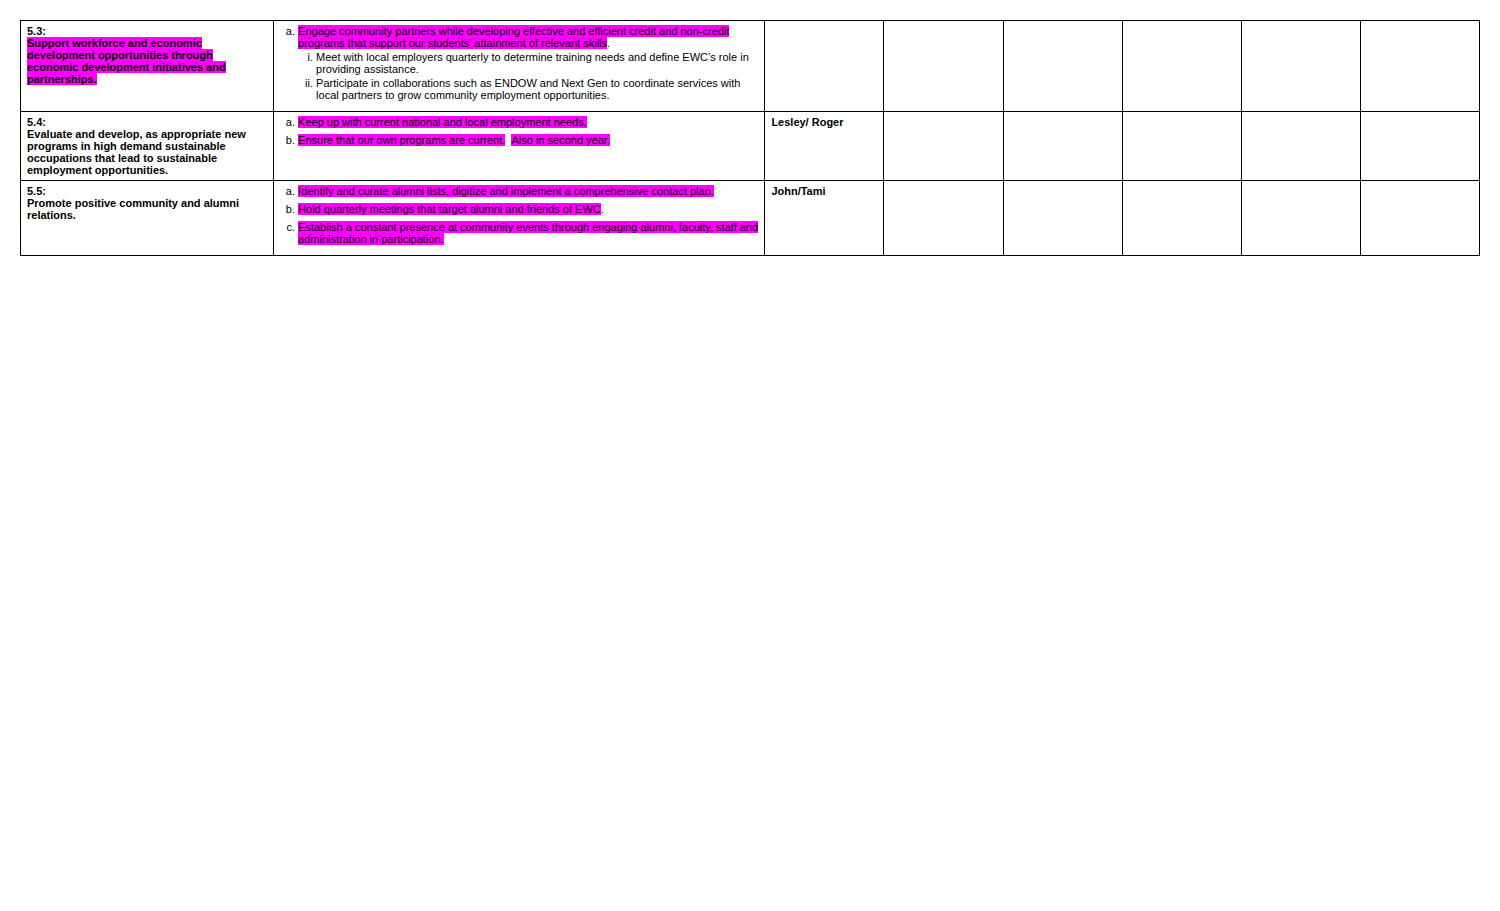| 5.3: Support workforce and economic development opportunities through economic development initiatives and partnerships. | Engage community partners while developing effective and efficient credit and non-credit programs that support our students’ attainment of relevant skills . Meet with local employers quarterly to determine training needs and define EWC’s role in providing assistance. Participate in collaborations such as ENDOW and Next Gen to coordinate services with local partners to grow community employment opportunities. | | | | | | |
| 5.4: Evaluate and develop, as appropriate new programs in high demand sustainable occupations that lead to sustainable employment opportunities. | Keep up with current national and local employment needs. Ensure that our own programs are current. Also in second year. | Lesley/ Roger | | | | | |
| 5.5: Promote positive community and alumni relations. | Identify and curate alumni lists, digitize and implement a comprehensive contact plan. Hold quarterly meetings that target alumni and friends of EWC . Establish a constant presence at community events through engaging alumni, faculty, staff and administration in participation. | John/Tami | | | | | |